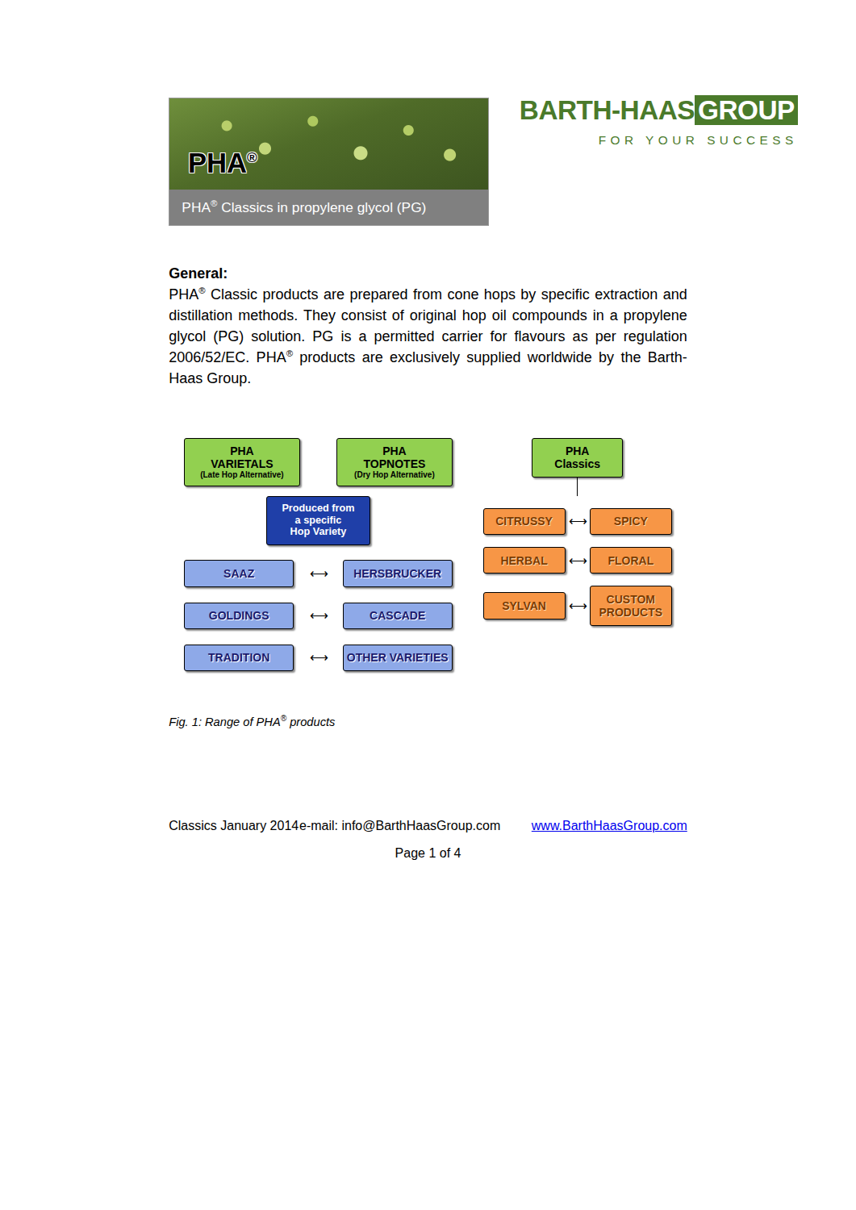PHA®
PHA® Classics in propylene glycol (PG)
BARTH-HAAS GROUP
FOR YOUR SUCCESS
General:
PHA® Classic products are prepared from cone hops by specific extraction and distillation methods. They consist of original hop oil compounds in a propylene glycol (PG) solution. PG is a permitted carrier for flavours as per regulation 2006/52/EC. PHA® products are exclusively supplied worldwide by the Barth-Haas Group.
PHA
VARIETALS(Late Hop Alternative)
PHA
TOPNOTES(Dry Hop Alternative)
Produced from
a specific
Hop Variety
SAAZ
⟷
HERSBRUCKER
GOLDINGS
⟷
CASCADE
TRADITION
⟷
OTHER VARIETIES
PHA
Classics
CITRUSSY
⟷
SPICY
HERBAL
⟷
FLORAL
SYLVAN
⟷
CUSTOM
PRODUCTS
Fig. 1: Range of PHA® products
Classics January 2014
e-mail: info@BarthHaasGroup.com
www.BarthHaasGroup.com
Page 1 of 4